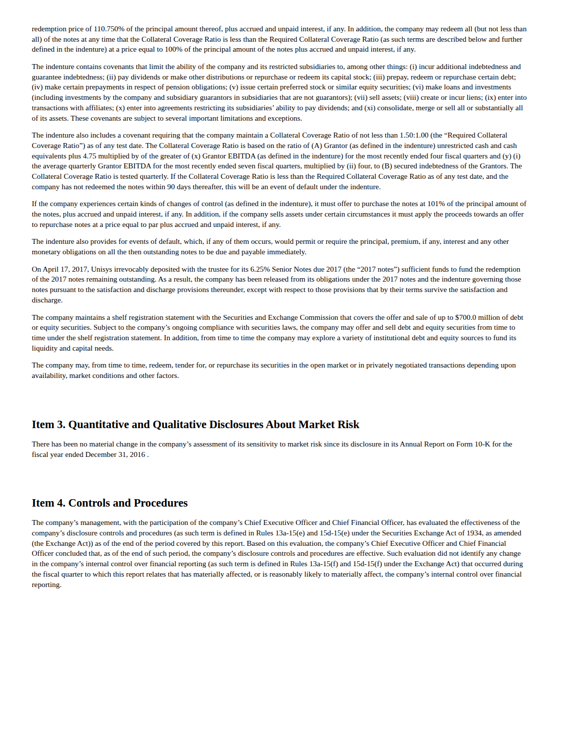redemption price of 110.750% of the principal amount thereof, plus accrued and unpaid interest, if any. In addition, the company may redeem all (but not less than all) of the notes at any time that the Collateral Coverage Ratio is less than the Required Collateral Coverage Ratio (as such terms are described below and further defined in the indenture) at a price equal to 100% of the principal amount of the notes plus accrued and unpaid interest, if any.
The indenture contains covenants that limit the ability of the company and its restricted subsidiaries to, among other things: (i) incur additional indebtedness and guarantee indebtedness; (ii) pay dividends or make other distributions or repurchase or redeem its capital stock; (iii) prepay, redeem or repurchase certain debt; (iv) make certain prepayments in respect of pension obligations; (v) issue certain preferred stock or similar equity securities; (vi) make loans and investments (including investments by the company and subsidiary guarantors in subsidiaries that are not guarantors); (vii) sell assets; (viii) create or incur liens; (ix) enter into transactions with affiliates; (x) enter into agreements restricting its subsidiaries’ ability to pay dividends; and (xi) consolidate, merge or sell all or substantially all of its assets. These covenants are subject to several important limitations and exceptions.
The indenture also includes a covenant requiring that the company maintain a Collateral Coverage Ratio of not less than 1.50:1.00 (the “Required Collateral Coverage Ratio”) as of any test date. The Collateral Coverage Ratio is based on the ratio of (A) Grantor (as defined in the indenture) unrestricted cash and cash equivalents plus 4.75 multiplied by of the greater of (x) Grantor EBITDA (as defined in the indenture) for the most recently ended four fiscal quarters and (y) (i) the average quarterly Grantor EBITDA for the most recently ended seven fiscal quarters, multiplied by (ii) four, to (B) secured indebtedness of the Grantors. The Collateral Coverage Ratio is tested quarterly. If the Collateral Coverage Ratio is less than the Required Collateral Coverage Ratio as of any test date, and the company has not redeemed the notes within 90 days thereafter, this will be an event of default under the indenture.
If the company experiences certain kinds of changes of control (as defined in the indenture), it must offer to purchase the notes at 101% of the principal amount of the notes, plus accrued and unpaid interest, if any. In addition, if the company sells assets under certain circumstances it must apply the proceeds towards an offer to repurchase notes at a price equal to par plus accrued and unpaid interest, if any.
The indenture also provides for events of default, which, if any of them occurs, would permit or require the principal, premium, if any, interest and any other monetary obligations on all the then outstanding notes to be due and payable immediately.
On April 17, 2017, Unisys irrevocably deposited with the trustee for its 6.25% Senior Notes due 2017 (the “2017 notes”) sufficient funds to fund the redemption of the 2017 notes remaining outstanding. As a result, the company has been released from its obligations under the 2017 notes and the indenture governing those notes pursuant to the satisfaction and discharge provisions thereunder, except with respect to those provisions that by their terms survive the satisfaction and discharge.
The company maintains a shelf registration statement with the Securities and Exchange Commission that covers the offer and sale of up to $700.0 million of debt or equity securities. Subject to the company’s ongoing compliance with securities laws, the company may offer and sell debt and equity securities from time to time under the shelf registration statement. In addition, from time to time the company may explore a variety of institutional debt and equity sources to fund its liquidity and capital needs.
The company may, from time to time, redeem, tender for, or repurchase its securities in the open market or in privately negotiated transactions depending upon availability, market conditions and other factors.
Item 3. Quantitative and Qualitative Disclosures About Market Risk
There has been no material change in the company’s assessment of its sensitivity to market risk since its disclosure in its Annual Report on Form 10-K for the fiscal year ended December 31, 2016 .
Item 4. Controls and Procedures
The company’s management, with the participation of the company’s Chief Executive Officer and Chief Financial Officer, has evaluated the effectiveness of the company’s disclosure controls and procedures (as such term is defined in Rules 13a-15(e) and 15d-15(e) under the Securities Exchange Act of 1934, as amended (the Exchange Act)) as of the end of the period covered by this report. Based on this evaluation, the company’s Chief Executive Officer and Chief Financial Officer concluded that, as of the end of such period, the company’s disclosure controls and procedures are effective. Such evaluation did not identify any change in the company’s internal control over financial reporting (as such term is defined in Rules 13a-15(f) and 15d-15(f) under the Exchange Act) that occurred during the fiscal quarter to which this report relates that has materially affected, or is reasonably likely to materially affect, the company’s internal control over financial reporting.